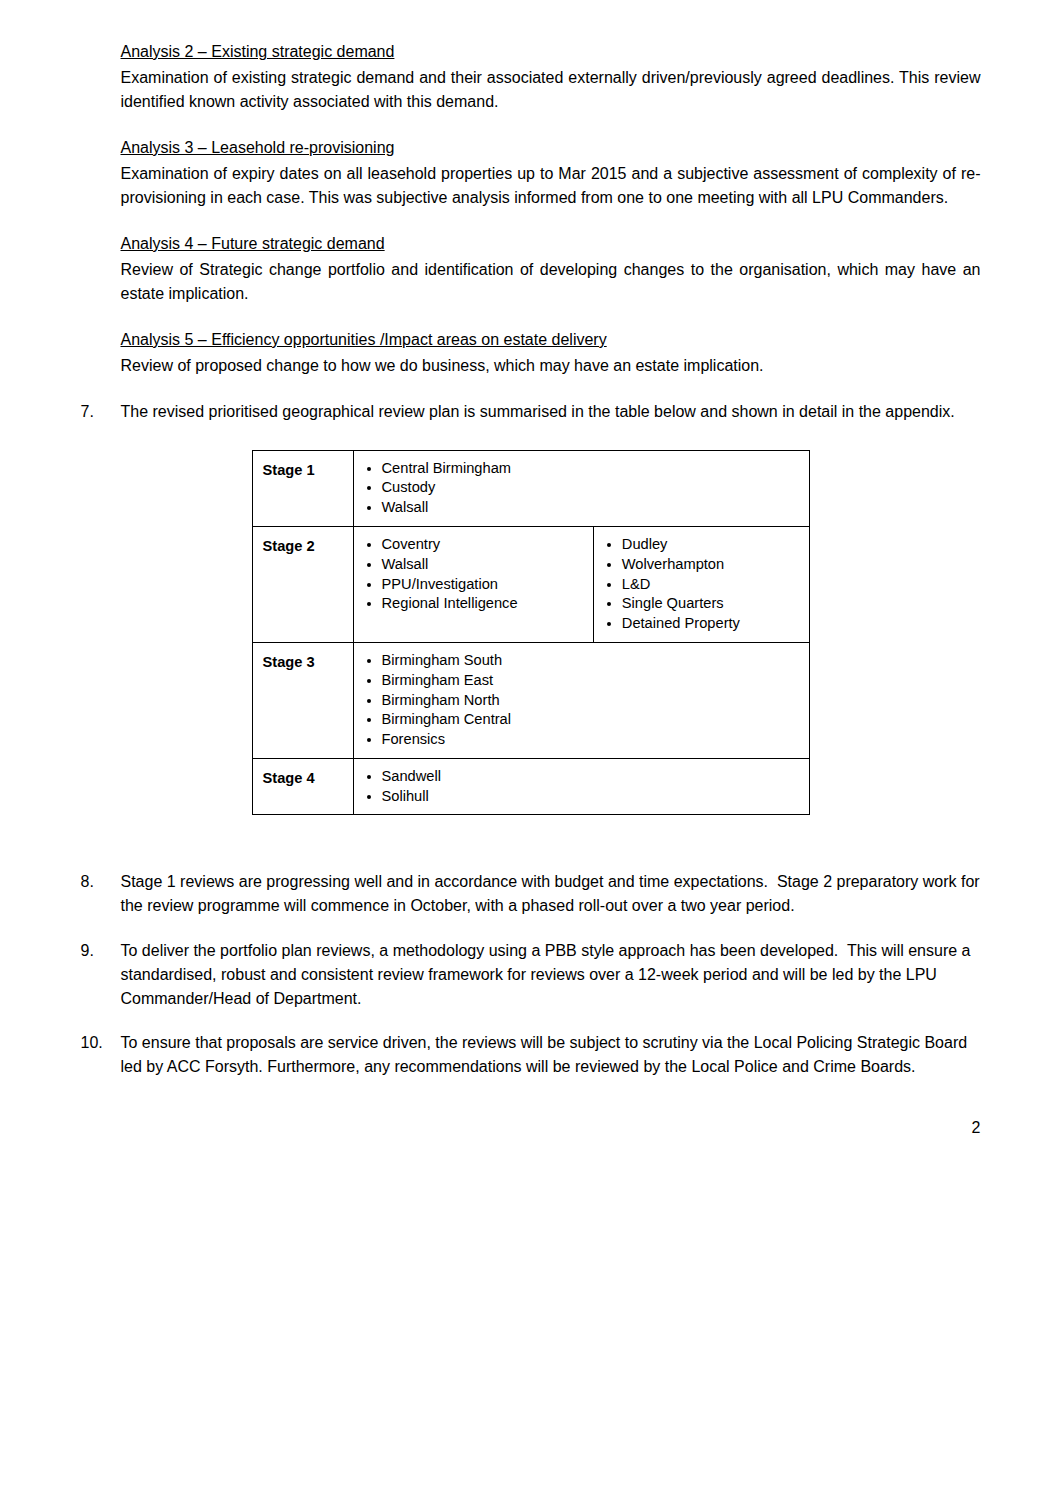Analysis 2 – Existing strategic demand
Examination of existing strategic demand and their associated externally driven/previously agreed deadlines. This review identified known activity associated with this demand.
Analysis 3 – Leasehold re-provisioning
Examination of expiry dates on all leasehold properties up to Mar 2015 and a subjective assessment of complexity of re-provisioning in each case. This was subjective analysis informed from one to one meeting with all LPU Commanders.
Analysis 4 – Future strategic demand
Review of Strategic change portfolio and identification of developing changes to the organisation, which may have an estate implication.
Analysis 5 – Efficiency opportunities /Impact areas on estate delivery
Review of proposed change to how we do business, which may have an estate implication.
The revised prioritised geographical review plan is summarised in the table below and shown in detail in the appendix.
| Stage 1 | Central Birmingham Custody Walsall |
| Stage 2 | Coventry Walsall PPU/Investigation Regional Intelligence | Dudley Wolverhampton L&D Single Quarters Detained Property |
| Stage 3 | Birmingham South Birmingham East Birmingham North Birmingham Central Forensics |
| Stage 4 | Sandwell Solihull |
Stage 1 reviews are progressing well and in accordance with budget and time expectations. Stage 2 preparatory work for the review programme will commence in October, with a phased roll-out over a two year period.
To deliver the portfolio plan reviews, a methodology using a PBB style approach has been developed. This will ensure a standardised, robust and consistent review framework for reviews over a 12-week period and will be led by the LPU Commander/Head of Department.
To ensure that proposals are service driven, the reviews will be subject to scrutiny via the Local Policing Strategic Board led by ACC Forsyth. Furthermore, any recommendations will be reviewed by the Local Police and Crime Boards.
2